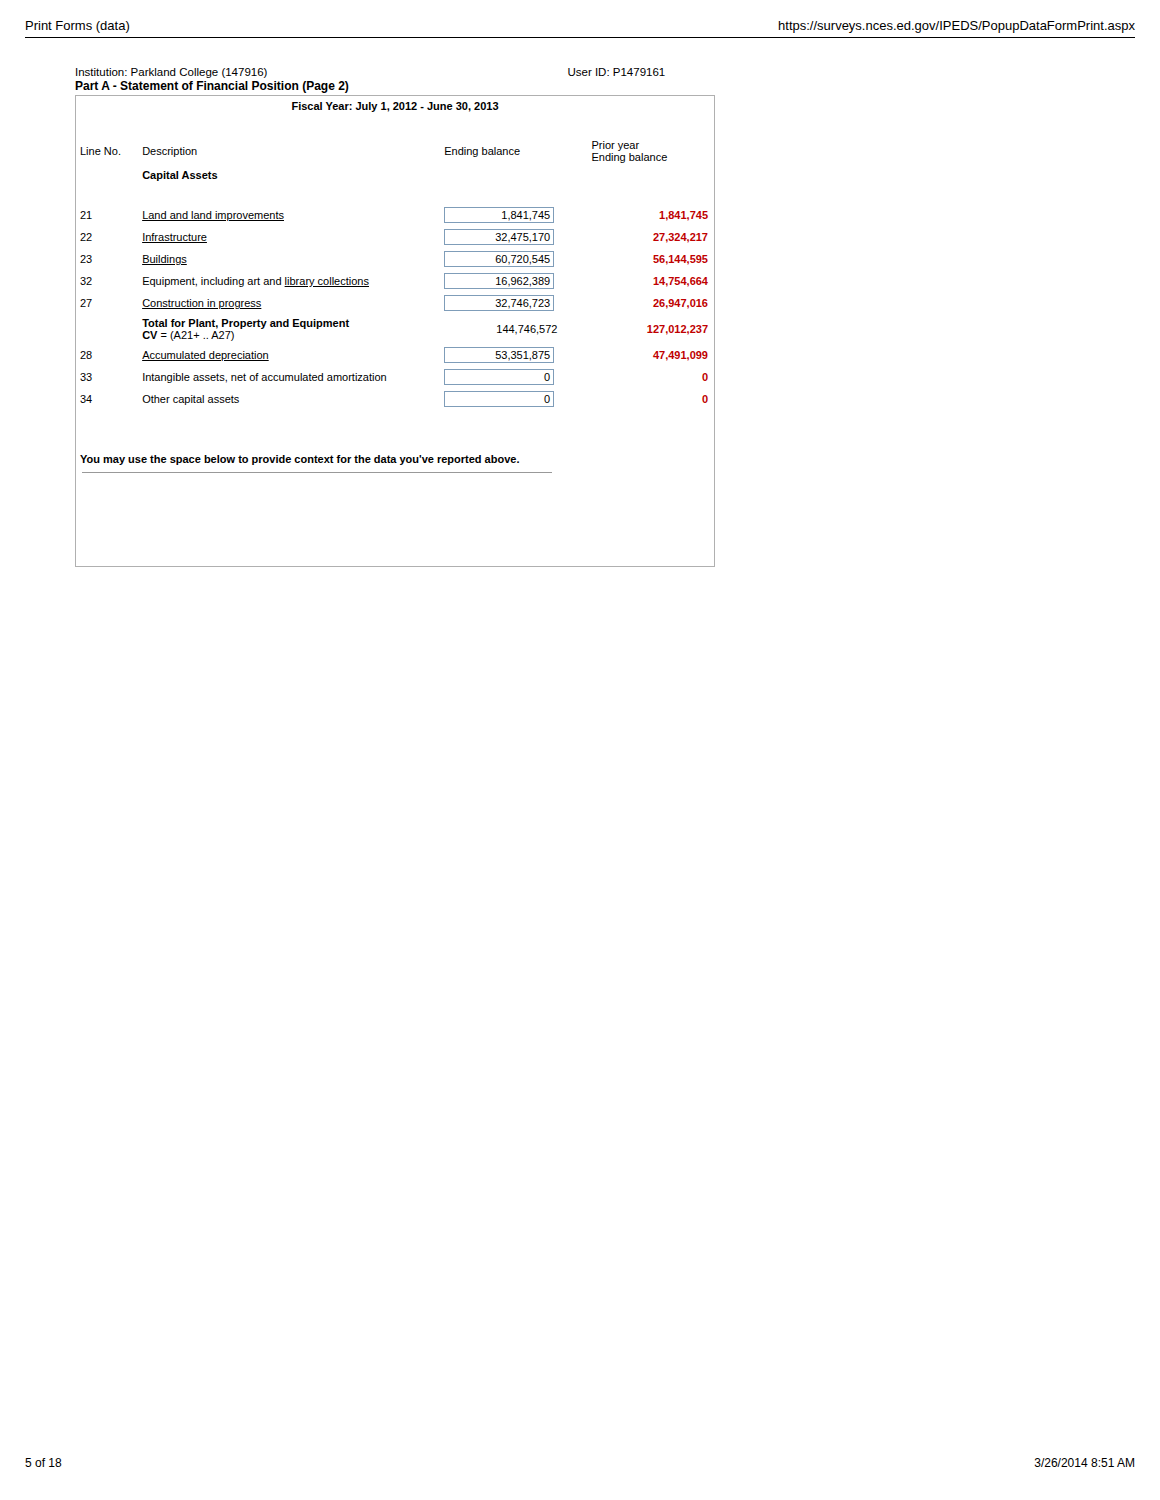Print Forms (data)
https://surveys.nces.ed.gov/IPEDS/PopupDataFormPrint.aspx
Institution: Parkland College (147916)User ID: P1479161
Part A - Statement of Financial Position (Page 2)
| Fiscal Year: July 1, 2012 - June 30, 2013 |
| Line No. | Description | Ending balance | Prior year Ending balance |
| | Capital Assets | | |
| 21 | Land and land improvements | 1,841,745 | 1,841,745 |
| 22 | Infrastructure | 32,475,170 | 27,324,217 |
| 23 | Buildings | 60,720,545 | 56,144,595 |
| 32 | Equipment, including art and library collections | 16,962,389 | 14,754,664 |
| 27 | Construction in progress | 32,746,723 | 26,947,016 |
| | Total for Plant, Property and Equipment CV = (A21+ .. A27) | 144,746,572 | 127,012,237 |
| 28 | Accumulated depreciation | 53,351,875 | 47,491,099 |
| 33 | Intangible assets, net of accumulated amortization | 0 | 0 |
| 34 | Other capital assets | 0 | 0 |
| You may use the space below to provide context for the data you've reported above. |
5 of 18
3/26/2014 8:51 AM